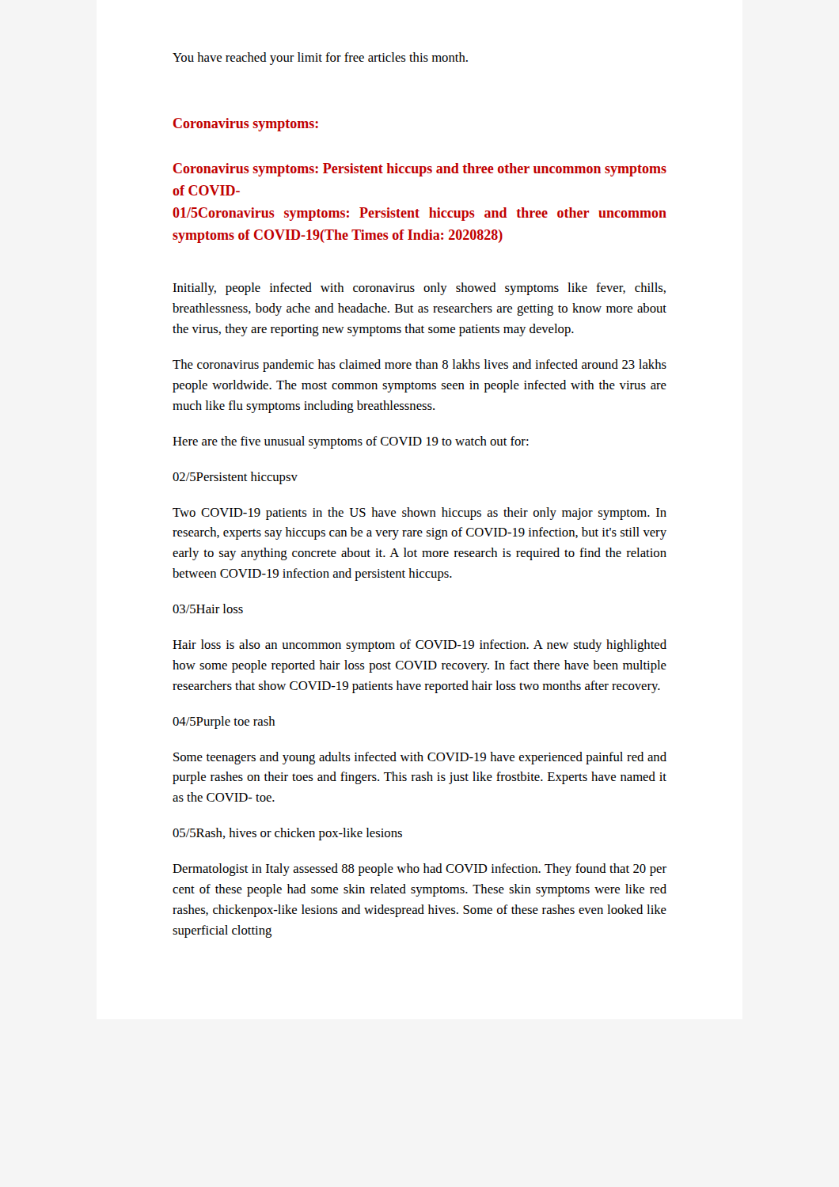You have reached your limit for free articles this month.
Coronavirus symptoms:
Coronavirus symptoms: Persistent hiccups and three other uncommon symptoms of COVID-
01/5Coronavirus symptoms: Persistent hiccups and three other uncommon symptoms of COVID-19(The Times of India: 2020828)
Initially, people infected with coronavirus only showed symptoms like fever, chills, breathlessness, body ache and headache. But as researchers are getting to know more about the virus, they are reporting new symptoms that some patients may develop.
The coronavirus pandemic has claimed more than 8 lakhs lives and infected around 23 lakhs people worldwide. The most common symptoms seen in people infected with the virus are much like flu symptoms including breathlessness.
Here are the five unusual symptoms of COVID 19 to watch out for:
02/5Persistent hiccupsv
Two COVID-19 patients in the US have shown hiccups as their only major symptom. In research, experts say hiccups can be a very rare sign of COVID-19 infection, but it's still very early to say anything concrete about it. A lot more research is required to find the relation between COVID-19 infection and persistent hiccups.
03/5Hair loss
Hair loss is also an uncommon symptom of COVID-19 infection. A new study highlighted how some people reported hair loss post COVID recovery. In fact there have been multiple researchers that show COVID-19 patients have reported hair loss two months after recovery.
04/5Purple toe rash
Some teenagers and young adults infected with COVID-19 have experienced painful red and purple rashes on their toes and fingers. This rash is just like frostbite. Experts have named it as the COVID- toe.
05/5Rash, hives or chicken pox-like lesions
Dermatologist in Italy assessed 88 people who had COVID infection. They found that 20 per cent of these people had some skin related symptoms. These skin symptoms were like red rashes, chickenpox-like lesions and widespread hives. Some of these rashes even looked like superficial clotting